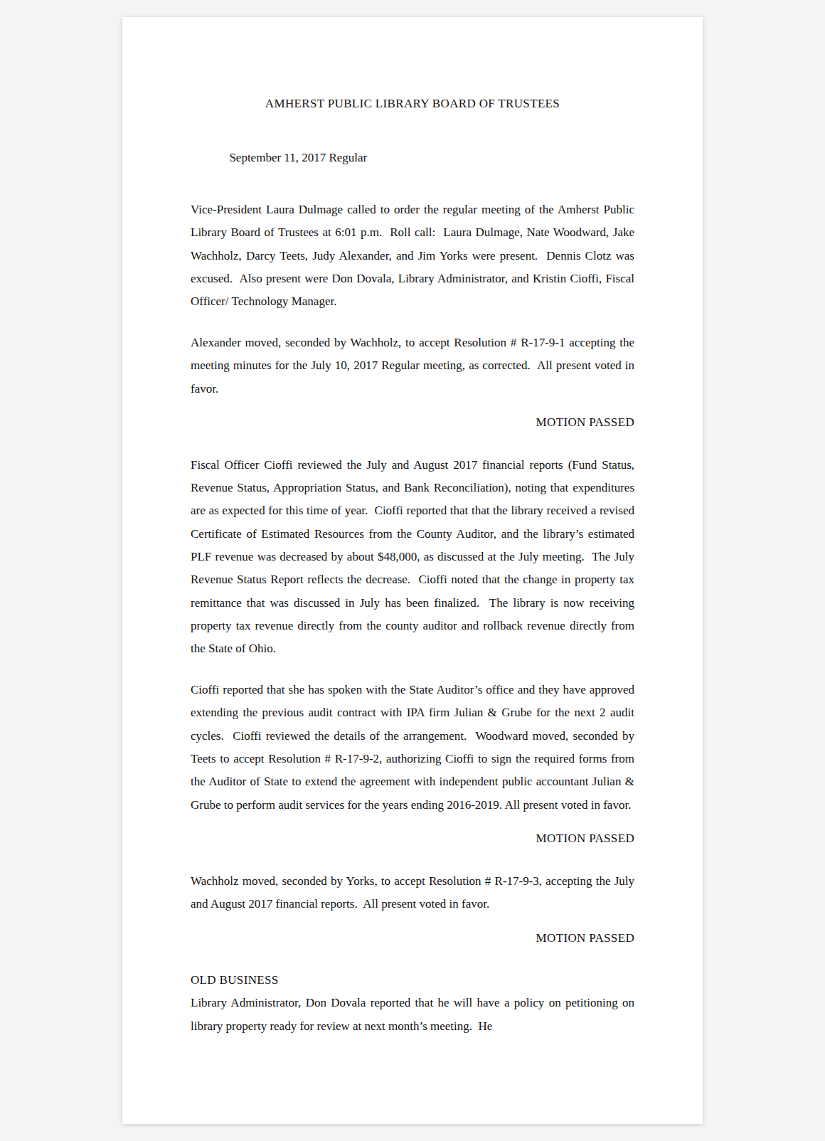AMHERST PUBLIC LIBRARY BOARD OF TRUSTEES
September 11, 2017 Regular
Vice-President Laura Dulmage called to order the regular meeting of the Amherst Public Library Board of Trustees at 6:01 p.m. Roll call: Laura Dulmage, Nate Woodward, Jake Wachholz, Darcy Teets, Judy Alexander, and Jim Yorks were present. Dennis Clotz was excused. Also present were Don Dovala, Library Administrator, and Kristin Cioffi, Fiscal Officer/ Technology Manager.
Alexander moved, seconded by Wachholz, to accept Resolution # R-17-9-1 accepting the meeting minutes for the July 10, 2017 Regular meeting, as corrected. All present voted in favor.
MOTION PASSED
Fiscal Officer Cioffi reviewed the July and August 2017 financial reports (Fund Status, Revenue Status, Appropriation Status, and Bank Reconciliation), noting that expenditures are as expected for this time of year. Cioffi reported that that the library received a revised Certificate of Estimated Resources from the County Auditor, and the library’s estimated PLF revenue was decreased by about $48,000, as discussed at the July meeting. The July Revenue Status Report reflects the decrease. Cioffi noted that the change in property tax remittance that was discussed in July has been finalized. The library is now receiving property tax revenue directly from the county auditor and rollback revenue directly from the State of Ohio.
Cioffi reported that she has spoken with the State Auditor’s office and they have approved extending the previous audit contract with IPA firm Julian & Grube for the next 2 audit cycles. Cioffi reviewed the details of the arrangement. Woodward moved, seconded by Teets to accept Resolution # R-17-9-2, authorizing Cioffi to sign the required forms from the Auditor of State to extend the agreement with independent public accountant Julian & Grube to perform audit services for the years ending 2016-2019. All present voted in favor.
MOTION PASSED
Wachholz moved, seconded by Yorks, to accept Resolution # R-17-9-3, accepting the July and August 2017 financial reports. All present voted in favor.
MOTION PASSED
Old Business
Library Administrator, Don Dovala reported that he will have a policy on petitioning on library property ready for review at next month’s meeting. He